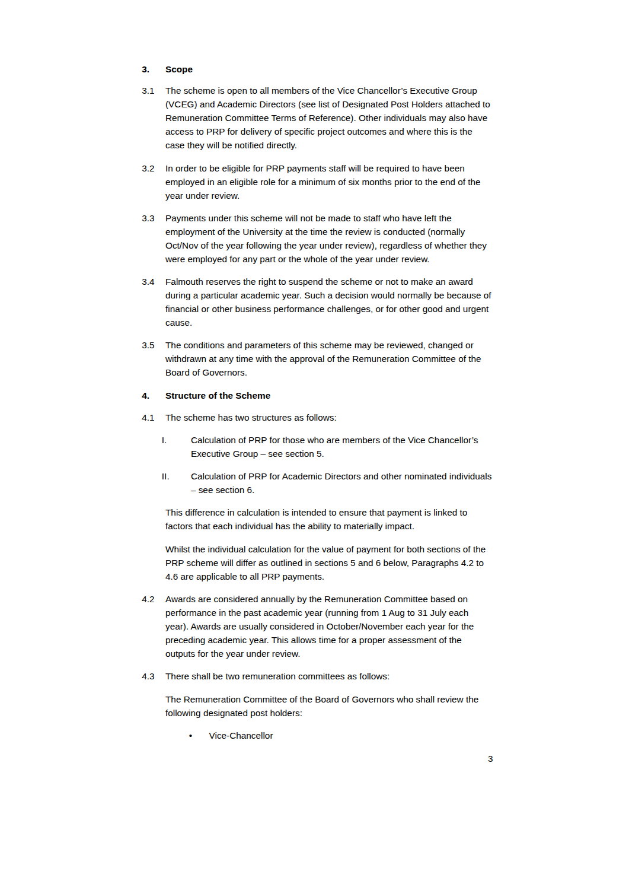3.
Scope
3.1
The scheme is open to all members of the Vice Chancellor’s Executive Group (VCEG) and Academic Directors (see list of Designated Post Holders attached to Remuneration Committee Terms of Reference). Other individuals may also have access to PRP for delivery of specific project outcomes and where this is the case they will be notified directly.
3.2
In order to be eligible for PRP payments staff will be required to have been employed in an eligible role for a minimum of six months prior to the end of the year under review.
3.3
Payments under this scheme will not be made to staff who have left the employment of the University at the time the review is conducted (normally Oct/Nov of the year following the year under review), regardless of whether they were employed for any part or the whole of the year under review.
3.4
Falmouth reserves the right to suspend the scheme or not to make an award during a particular academic year. Such a decision would normally be because of financial or other business performance challenges, or for other good and urgent cause.
3.5
The conditions and parameters of this scheme may be reviewed, changed or withdrawn at any time with the approval of the Remuneration Committee of the Board of Governors.
4.
Structure of the Scheme
4.1
The scheme has two structures as follows:
I.
Calculation of PRP for those who are members of the Vice Chancellor’s Executive Group – see section 5.
II.
Calculation of PRP for Academic Directors and other nominated individuals – see section 6.
This difference in calculation is intended to ensure that payment is linked to factors that each individual has the ability to materially impact.
Whilst the individual calculation for the value of payment for both sections of the PRP scheme will differ as outlined in sections 5 and 6 below, Paragraphs 4.2 to 4.6 are applicable to all PRP payments.
4.2
Awards are considered annually by the Remuneration Committee based on performance in the past academic year (running from 1 Aug to 31 July each year). Awards are usually considered in October/November each year for the preceding academic year. This allows time for a proper assessment of the outputs for the year under review.
4.3
There shall be two remuneration committees as follows:
The Remuneration Committee of the Board of Governors who shall review the following designated post holders:
•
Vice-Chancellor
3